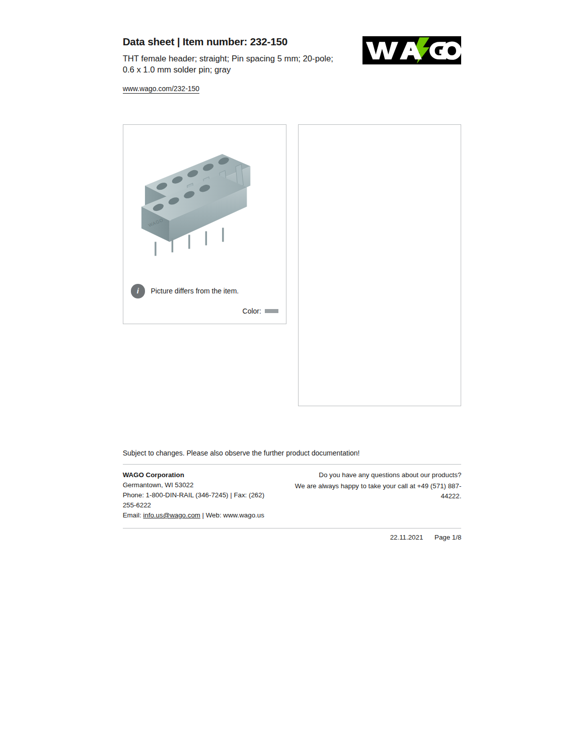Data sheet | Item number: 232-150
THT female header; straight; Pin spacing 5 mm; 20-pole; 0.6 x 1.0 mm solder pin; gray
www.wago.com/232-150
WAGO
i Picture differs from the item.
Color:
Subject to changes. Please also observe the further product documentation!
WAGO Corporation
Germantown, WI 53022
Phone: 1-800-DIN-RAIL (346-7245) | Fax: (262) 255-6222
Email: info.us@wago.com | Web: www.wago.us
Do you have any questions about our products?
We are always happy to take your call at +49 (571) 887-44222.
22.11.2021 Page 1/8